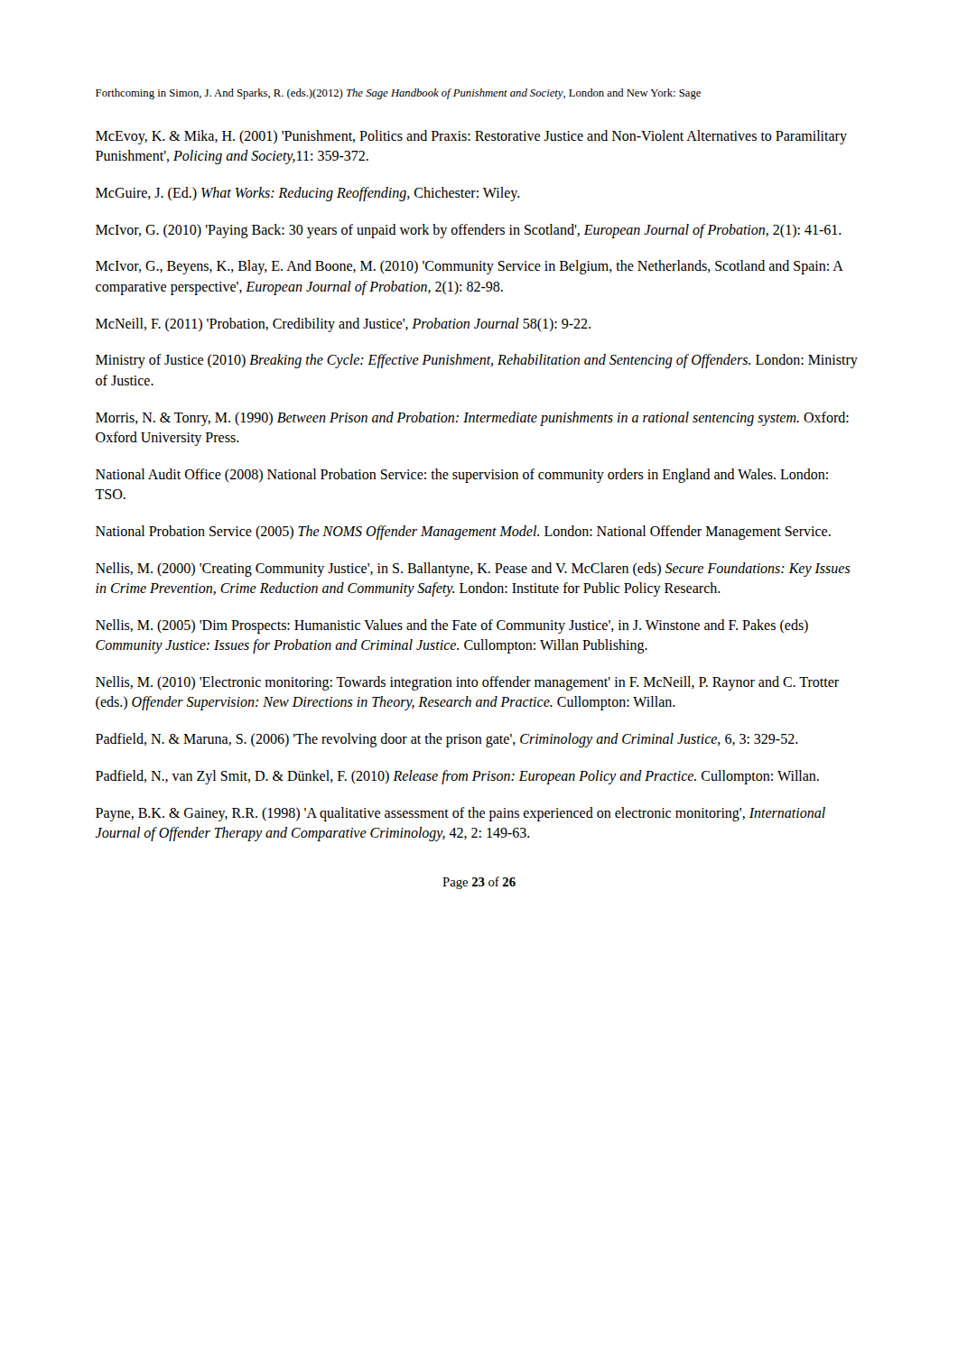Forthcoming in Simon, J. And Sparks, R. (eds.)(2012) The Sage Handbook of Punishment and Society, London and New York: Sage
McEvoy, K. & Mika, H. (2001) 'Punishment, Politics and Praxis: Restorative Justice and Non-Violent Alternatives to Paramilitary Punishment', Policing and Society, 11: 359-372.
McGuire, J. (Ed.) What Works: Reducing Reoffending, Chichester: Wiley.
McIvor, G. (2010) 'Paying Back: 30 years of unpaid work by offenders in Scotland', European Journal of Probation, 2(1): 41-61.
McIvor, G., Beyens, K., Blay, E. And Boone, M. (2010) 'Community Service in Belgium, the Netherlands, Scotland and Spain: A comparative perspective', European Journal of Probation, 2(1): 82-98.
McNeill, F. (2011) 'Probation, Credibility and Justice', Probation Journal 58(1): 9-22.
Ministry of Justice (2010) Breaking the Cycle: Effective Punishment, Rehabilitation and Sentencing of Offenders. London: Ministry of Justice.
Morris, N. & Tonry, M. (1990) Between Prison and Probation: Intermediate punishments in a rational sentencing system. Oxford: Oxford University Press.
National Audit Office (2008) National Probation Service: the supervision of community orders in England and Wales. London: TSO.
National Probation Service (2005) The NOMS Offender Management Model. London: National Offender Management Service.
Nellis, M. (2000) 'Creating Community Justice', in S. Ballantyne, K. Pease and V. McClaren (eds) Secure Foundations: Key Issues in Crime Prevention, Crime Reduction and Community Safety. London: Institute for Public Policy Research.
Nellis, M. (2005) 'Dim Prospects: Humanistic Values and the Fate of Community Justice', in J. Winstone and F. Pakes (eds) Community Justice: Issues for Probation and Criminal Justice. Cullompton: Willan Publishing.
Nellis, M. (2010) 'Electronic monitoring: Towards integration into offender management' in F. McNeill, P. Raynor and C. Trotter (eds.) Offender Supervision: New Directions in Theory, Research and Practice. Cullompton: Willan.
Padfield, N. & Maruna, S. (2006) 'The revolving door at the prison gate', Criminology and Criminal Justice, 6, 3: 329-52.
Padfield, N., van Zyl Smit, D. & Dünkel, F. (2010) Release from Prison: European Policy and Practice. Cullompton: Willan.
Payne, B.K. & Gainey, R.R. (1998) 'A qualitative assessment of the pains experienced on electronic monitoring', International Journal of Offender Therapy and Comparative Criminology, 42, 2: 149-63.
Page 23 of 26